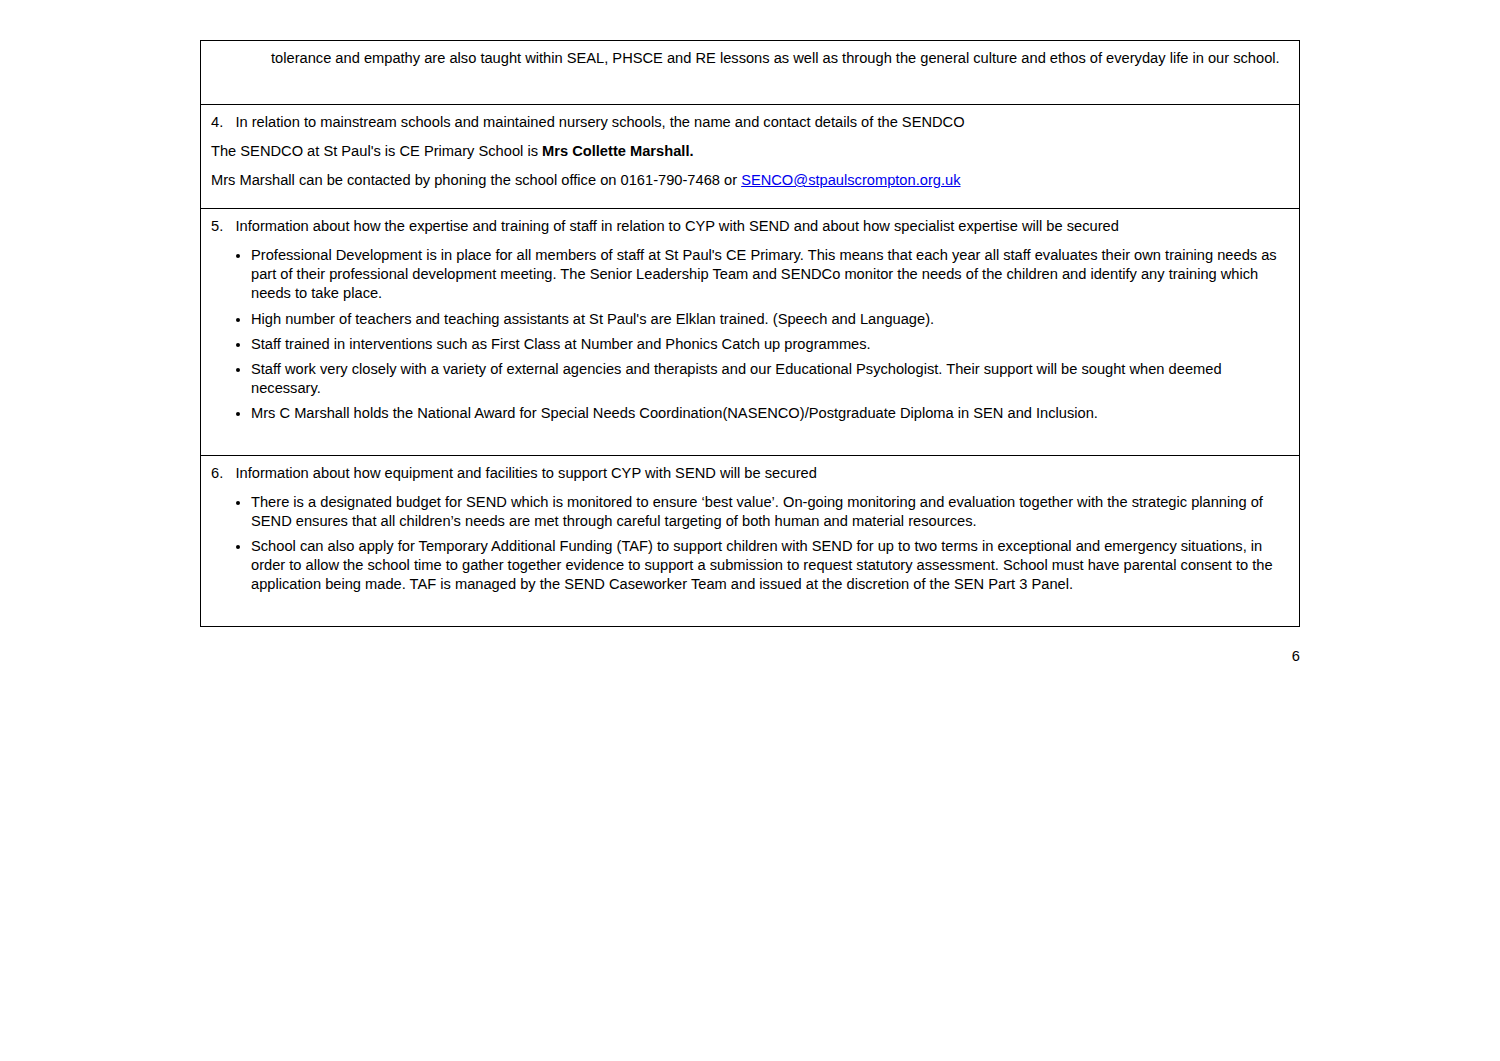| tolerance and empathy are also taught within SEAL, PHSCE and RE lessons as well as through the general culture and ethos of everyday life in our school. |
| 4. In relation to mainstream schools and maintained nursery schools, the name and contact details of the SENDCO The SENDCO at St Paul's is CE Primary School is Mrs Collette Marshall. Mrs Marshall can be contacted by phoning the school office on 0161-790-7468 or SENCO@stpaulscrompton.org.uk |
| 5. Information about how the expertise and training of staff in relation to CYP with SEND and about how specialist expertise will be secured Professional Development is in place for all members of staff at St Paul's CE Primary. This means that each year all staff evaluates their own training needs as part of their professional development meeting. The Senior Leadership Team and SENDCo monitor the needs of the children and identify any training which needs to take place. High number of teachers and teaching assistants at St Paul's are Elklan trained. (Speech and Language). Staff trained in interventions such as First Class at Number and Phonics Catch up programmes. Staff work very closely with a variety of external agencies and therapists and our Educational Psychologist. Their support will be sought when deemed necessary. Mrs C Marshall holds the National Award for Special Needs Coordination(NASENCO)/Postgraduate Diploma in SEN and Inclusion. |
| 6. Information about how equipment and facilities to support CYP with SEND will be secured There is a designated budget for SEND which is monitored to ensure ‘best value’. On-going monitoring and evaluation together with the strategic planning of SEND ensures that all children’s needs are met through careful targeting of both human and material resources. School can also apply for Temporary Additional Funding (TAF) to support children with SEND for up to two terms in exceptional and emergency situations, in order to allow the school time to gather together evidence to support a submission to request statutory assessment. School must have parental consent to the application being made. TAF is managed by the SEND Caseworker Team and issued at the discretion of the SEN Part 3 Panel. |
6